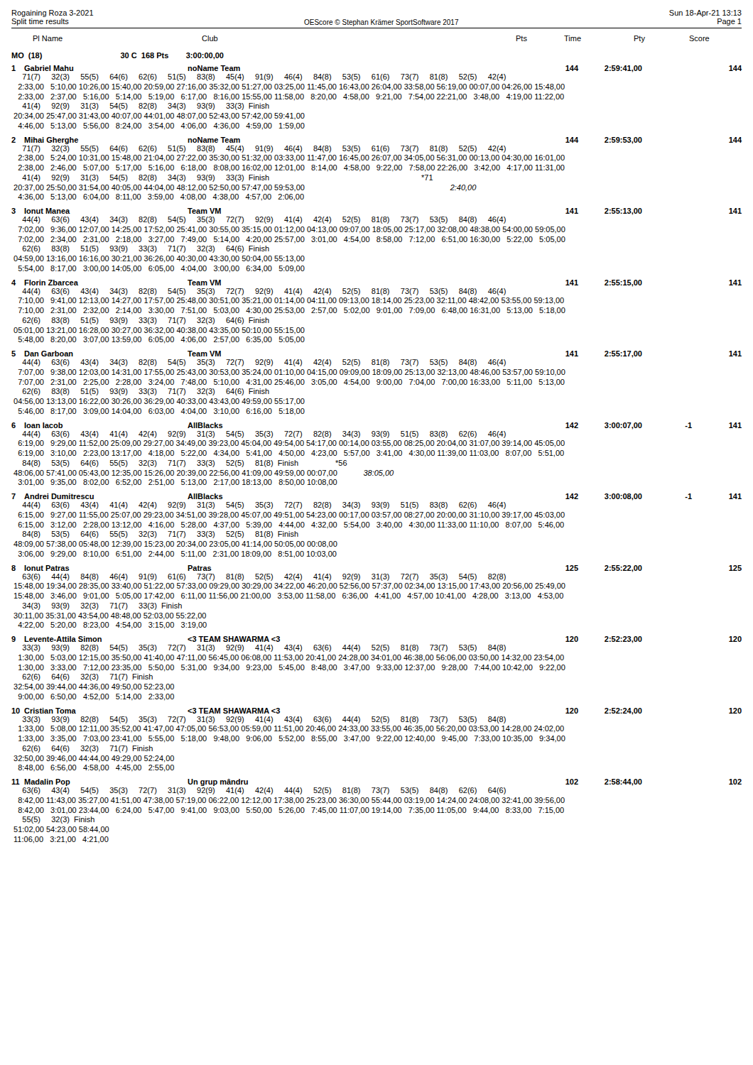Rogaining Roza 3-2021
Split time results
OEScore © Stephan Krämer SportSoftware 2017
Sun 18-Apr-21 13:13
Page 1
| | Pl Name | Club | Pts | Time | Pty | Score |
| --- | --- | --- | --- | --- | --- | --- |
MO (18) 30 C 168 Pts 3:00:00,00
1
Gabriel Mahu
noName Team
144
2:59:41,00
144
     71(7)     32(3)     55(5)     64(6)     62(6)     51(5)     83(8)     45(4)     91(9)     46(4)     84(8)     53(5)     61(6)     73(7)     81(8)     52(5)     42(4)
   2:33,00   5:10,00 10:26,00 15:40,00 20:59,00 27:16,00 35:32,00 51:27,00 03:25,00 11:45,00 16:43,00 26:04,00 33:58,00 56:19,00 00:07,00 04:26,00 15:48,00
   2:33,00   2:37,00   5:16,00   5:14,00   5:19,00   6:17,00   8:16,00 15:55,00 11:58,00   8:20,00   4:58,00   9:21,00   7:54,00 22:21,00   3:48,00   4:19,00 11:22,00
     41(4)     92(9)     31(3)     54(5)     82(8)     34(3)     93(9)     33(3)  Finish
 20:34,00 25:47,00 31:43,00 40:07,00 44:01,00 48:07,00 52:43,00 57:42,00 59:41,00
   4:46,00   5:13,00   5:56,00   8:24,00   3:54,00   4:06,00   4:36,00   4:59,00   1:59,00
2
Mihai Gherghe
noName Team
144
2:59:53,00
144
     71(7)     32(3)     55(5)     64(6)     62(6)     51(5)     83(8)     45(4)     91(9)     46(4)     84(8)     53(5)     61(6)     73(7)     81(8)     52(5)     42(4)
   2:38,00   5:24,00 10:31,00 15:48,00 21:04,00 27:22,00 35:30,00 51:32,00 03:33,00 11:47,00 16:45,00 26:07,00 34:05,00 56:31,00 00:13,00 04:30,00 16:01,00
   2:38,00   2:46,00   5:07,00   5:17,00   5:16,00   6:18,00   8:08,00 16:02,00 12:01,00   8:14,00   4:58,00   9:22,00   7:58,00 22:26,00   3:42,00   4:17,00 11:31,00
     41(4)     92(9)     31(3)     54(5)     82(8)     34(3)     93(9)     33(3)  Finish                                                                      *71
 20:37,00 25:50,00 31:54,00 40:05,00 44:04,00 48:12,00 52:50,00 57:47,00 59:53,00                                                                   2:40,00
   4:36,00   5:13,00   6:04,00   8:11,00   3:59,00   4:08,00   4:38,00   4:57,00   2:06,00
3
Ionut Manea
Team VM
141
2:55:13,00
141
     44(4)     63(6)     43(4)     34(3)     82(8)     54(5)     35(3)     72(7)     92(9)     41(4)     42(4)     52(5)     81(8)     73(7)     53(5)     84(8)     46(4)
   7:02,00   9:36,00 12:07,00 14:25,00 17:52,00 25:41,00 30:55,00 35:15,00 01:12,00 04:13,00 09:07,00 18:05,00 25:17,00 32:08,00 48:38,00 54:00,00 59:05,00
   7:02,00   2:34,00   2:31,00   2:18,00   3:27,00   7:49,00   5:14,00   4:20,00 25:57,00   3:01,00   4:54,00   8:58,00   7:12,00   6:51,00 16:30,00   5:22,00   5:05,00
     62(6)     83(8)     51(5)     93(9)     33(3)     71(7)     32(3)     64(6)  Finish
 04:59,00 13:16,00 16:16,00 30:21,00 36:26,00 40:30,00 43:30,00 50:04,00 55:13,00
   5:54,00   8:17,00   3:00,00 14:05,00   6:05,00   4:04,00   3:00,00   6:34,00   5:09,00
4
Florin Zbarcea
Team VM
141
2:55:15,00
141
     44(4)     63(6)     43(4)     34(3)     82(8)     54(5)     35(3)     72(7)     92(9)     41(4)     42(4)     52(5)     81(8)     73(7)     53(5)     84(8)     46(4)
   7:10,00   9:41,00 12:13,00 14:27,00 17:57,00 25:48,00 30:51,00 35:21,00 01:14,00 04:11,00 09:13,00 18:14,00 25:23,00 32:11,00 48:42,00 53:55,00 59:13,00
   7:10,00   2:31,00   2:32,00   2:14,00   3:30,00   7:51,00   5:03,00   4:30,00 25:53,00   2:57,00   5:02,00   9:01,00   7:09,00   6:48,00 16:31,00   5:13,00   5:18,00
     62(6)     83(8)     51(5)     93(9)     33(3)     71(7)     32(3)     64(6)  Finish
 05:01,00 13:21,00 16:28,00 30:27,00 36:32,00 40:38,00 43:35,00 50:10,00 55:15,00
   5:48,00   8:20,00   3:07,00 13:59,00   6:05,00   4:06,00   2:57,00   6:35,00   5:05,00
5
Dan Garboan
Team VM
141
2:55:17,00
141
     44(4)     63(6)     43(4)     34(3)     82(8)     54(5)     35(3)     72(7)     92(9)     41(4)     42(4)     52(5)     81(8)     73(7)     53(5)     84(8)     46(4)
   7:07,00   9:38,00 12:03,00 14:31,00 17:55,00 25:43,00 30:53,00 35:24,00 01:10,00 04:15,00 09:09,00 18:09,00 25:13,00 32:13,00 48:46,00 53:57,00 59:10,00
   7:07,00   2:31,00   2:25,00   2:28,00   3:24,00   7:48,00   5:10,00   4:31,00 25:46,00   3:05,00   4:54,00   9:00,00   7:04,00   7:00,00 16:33,00   5:11,00   5:13,00
     62(6)     83(8)     51(5)     93(9)     33(3)     71(7)     32(3)     64(6)  Finish
 04:56,00 13:13,00 16:22,00 30:26,00 36:29,00 40:33,00 43:43,00 49:59,00 55:17,00
   5:46,00   8:17,00   3:09,00 14:04,00   6:03,00   4:04,00   3:10,00   6:16,00   5:18,00
6
Ioan Iacob
AllBlacks
142
3:00:07,00
-1
141
     44(4)     63(6)     43(4)     41(4)     42(4)     92(9)     31(3)     54(5)     35(3)     72(7)     82(8)     34(3)     93(9)     51(5)     83(8)     62(6)     46(4)
   6:19,00   9:29,00 11:52,00 25:09,00 29:27,00 34:49,00 39:23,00 45:04,00 49:54,00 54:17,00 00:14,00 03:55,00 08:25,00 20:04,00 31:07,00 39:14,00 45:05,00
   6:19,00   3:10,00   2:23,00 13:17,00   4:18,00   5:22,00   4:34,00   5:41,00   4:50,00   4:23,00   5:57,00   3:41,00   4:30,00 11:39,00 11:03,00   8:07,00   5:51,00
     84(8)     53(5)     64(6)     55(5)     32(3)     71(7)     33(3)     52(5)     81(8)  Finish                 *56
 48:06,00 57:41,00 05:43,00 12:35,00 15:26,00 20:39,00 22:56,00 41:09,00 49:59,00 00:07,00            38:05,00
   3:01,00   9:35,00   8:02,00   6:52,00   2:51,00   5:13,00   2:17,00 18:13,00   8:50,00 10:08,00
7
Andrei Dumitrescu
AllBlacks
142
3:00:08,00
-1
141
     44(4)     63(6)     43(4)     41(4)     42(4)     92(9)     31(3)     54(5)     35(3)     72(7)     82(8)     34(3)     93(9)     51(5)     83(8)     62(6)     46(4)
   6:15,00   9:27,00 11:55,00 25:07,00 29:23,00 34:51,00 39:28,00 45:07,00 49:51,00 54:23,00 00:17,00 03:57,00 08:27,00 20:00,00 31:10,00 39:17,00 45:03,00
   6:15,00   3:12,00   2:28,00 13:12,00   4:16,00   5:28,00   4:37,00   5:39,00   4:44,00   4:32,00   5:54,00   3:40,00   4:30,00 11:33,00 11:10,00   8:07,00   5:46,00
     84(8)     53(5)     64(6)     55(5)     32(3)     71(7)     33(3)     52(5)     81(8)  Finish
 48:09,00 57:38,00 05:48,00 12:39,00 15:23,00 20:34,00 23:05,00 41:14,00 50:05,00 00:08,00
   3:06,00   9:29,00   8:10,00   6:51,00   2:44,00   5:11,00   2:31,00 18:09,00   8:51,00 10:03,00
8
Ionut Patras
Patras
125
2:55:22,00
125
     63(6)     44(4)     84(8)     46(4)     91(9)     61(6)     73(7)     81(8)     52(5)     42(4)     41(4)     92(9)     31(3)     72(7)     35(3)     54(5)     82(8)
 15:48,00 19:34,00 28:35,00 33:40,00 51:22,00 57:33,00 09:29,00 30:29,00 34:22,00 46:20,00 52:56,00 57:37,00 02:34,00 13:15,00 17:43,00 20:56,00 25:49,00
 15:48,00   3:46,00   9:01,00   5:05,00 17:42,00   6:11,00 11:56,00 21:00,00   3:53,00 11:58,00   6:36,00   4:41,00   4:57,00 10:41,00   4:28,00   3:13,00   4:53,00
     34(3)     93(9)     32(3)     71(7)     33(3)  Finish
 30:11,00 35:31,00 43:54,00 48:48,00 52:03,00 55:22,00
   4:22,00   5:20,00   8:23,00   4:54,00   3:15,00   3:19,00
9
Levente-Attila Simon
<3 TEAM SHAWARMA <3
120
2:52:23,00
120
     33(3)     93(9)     82(8)     54(5)     35(3)     72(7)     31(3)     92(9)     41(4)     43(4)     63(6)     44(4)     52(5)     81(8)     73(7)     53(5)     84(8)
   1:30,00   5:03,00 12:15,00 35:50,00 41:40,00 47:11,00 56:45,00 06:08,00 11:53,00 20:41,00 24:28,00 34:01,00 46:38,00 56:06,00 03:50,00 14:32,00 23:54,00
   1:30,00   3:33,00   7:12,00 23:35,00   5:50,00   5:31,00   9:34,00   9:23,00   5:45,00   8:48,00   3:47,00   9:33,00 12:37,00   9:28,00   7:44,00 10:42,00   9:22,00
     62(6)     64(6)     32(3)     71(7)  Finish
 32:54,00 39:44,00 44:36,00 49:50,00 52:23,00
   9:00,00   6:50,00   4:52,00   5:14,00   2:33,00
10
Cristian Toma
<3 TEAM SHAWARMA <3
120
2:52:24,00
120
     33(3)     93(9)     82(8)     54(5)     35(3)     72(7)     31(3)     92(9)     41(4)     43(4)     63(6)     44(4)     52(5)     81(8)     73(7)     53(5)     84(8)
   1:33,00   5:08,00 12:11,00 35:52,00 41:47,00 47:05,00 56:53,00 05:59,00 11:51,00 20:46,00 24:33,00 33:55,00 46:35,00 56:20,00 03:53,00 14:28,00 24:02,00
   1:33,00   3:35,00   7:03,00 23:41,00   5:55,00   5:18,00   9:48,00   9:06,00   5:52,00   8:55,00   3:47,00   9:22,00 12:40,00   9:45,00   7:33,00 10:35,00   9:34,00
     62(6)     64(6)     32(3)     71(7)  Finish
 32:50,00 39:46,00 44:44,00 49:29,00 52:24,00
   8:48,00   6:56,00   4:58,00   4:45,00   2:55,00
11
Madalin Pop
Un grup mândru
102
2:58:44,00
102
     63(6)     43(4)     54(5)     35(3)     72(7)     31(3)     92(9)     41(4)     42(4)     44(4)     52(5)     81(8)     73(7)     53(5)     84(8)     62(6)     64(6)
   8:42,00 11:43,00 35:27,00 41:51,00 47:38,00 57:19,00 06:22,00 12:12,00 17:38,00 25:23,00 36:30,00 55:44,00 03:19,00 14:24,00 24:08,00 32:41,00 39:56,00
   8:42,00   3:01,00 23:44,00   6:24,00   5:47,00   9:41,00   9:03,00   5:50,00   5:26,00   7:45,00 11:07,00 19:14,00   7:35,00 11:05,00   9:44,00   8:33,00   7:15,00
     55(5)     32(3)  Finish
 51:02,00 54:23,00 58:44,00
 11:06,00   3:21,00   4:21,00